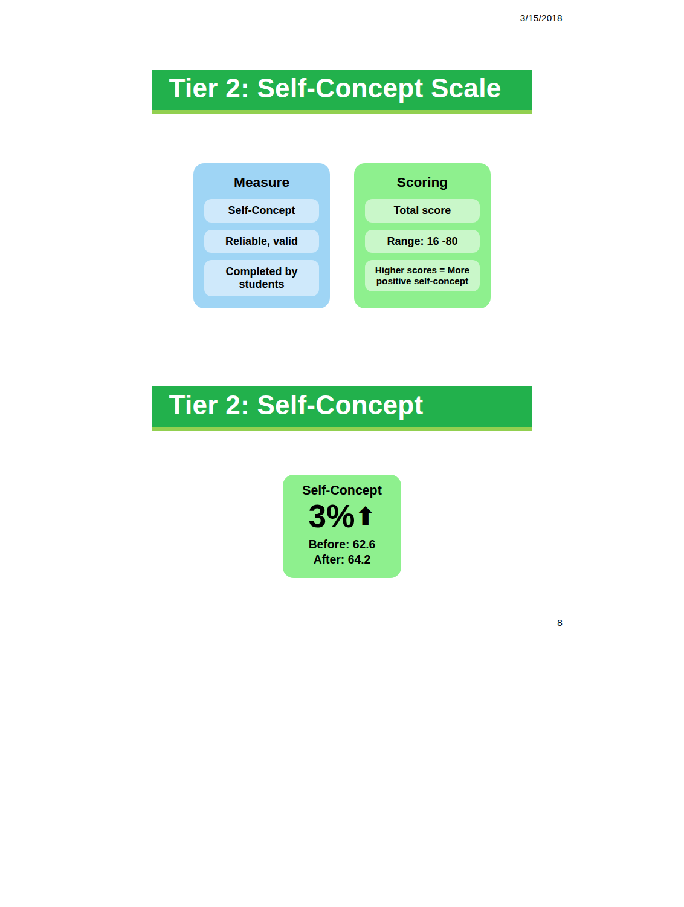3/15/2018
Tier 2: Self-Concept Scale
Measure
Self-Concept
Reliable, valid
Completed by students
Scoring
Total score
Range: 16 -80
Higher scores = More positive self-concept
Tier 2: Self-Concept
Self-Concept
3%⬆
Before: 62.6
After: 64.2
8